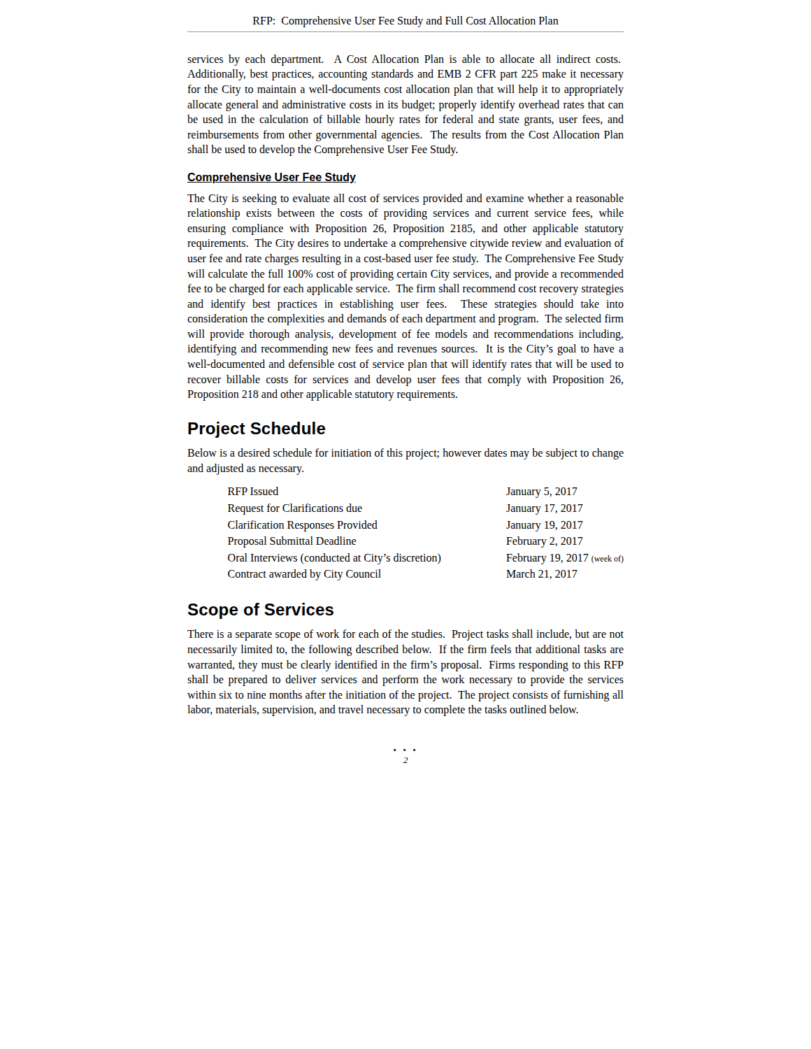RFP: Comprehensive User Fee Study and Full Cost Allocation Plan
services by each department. A Cost Allocation Plan is able to allocate all indirect costs. Additionally, best practices, accounting standards and EMB 2 CFR part 225 make it necessary for the City to maintain a well-documents cost allocation plan that will help it to appropriately allocate general and administrative costs in its budget; properly identify overhead rates that can be used in the calculation of billable hourly rates for federal and state grants, user fees, and reimbursements from other governmental agencies. The results from the Cost Allocation Plan shall be used to develop the Comprehensive User Fee Study.
Comprehensive User Fee Study
The City is seeking to evaluate all cost of services provided and examine whether a reasonable relationship exists between the costs of providing services and current service fees, while ensuring compliance with Proposition 26, Proposition 2185, and other applicable statutory requirements. The City desires to undertake a comprehensive citywide review and evaluation of user fee and rate charges resulting in a cost-based user fee study. The Comprehensive Fee Study will calculate the full 100% cost of providing certain City services, and provide a recommended fee to be charged for each applicable service. The firm shall recommend cost recovery strategies and identify best practices in establishing user fees. These strategies should take into consideration the complexities and demands of each department and program. The selected firm will provide thorough analysis, development of fee models and recommendations including, identifying and recommending new fees and revenues sources. It is the City’s goal to have a well-documented and defensible cost of service plan that will identify rates that will be used to recover billable costs for services and develop user fees that comply with Proposition 26, Proposition 218 and other applicable statutory requirements.
Project Schedule
Below is a desired schedule for initiation of this project; however dates may be subject to change and adjusted as necessary.
| RFP Issued | January 5, 2017 |
| Request for Clarifications due | January 17, 2017 |
| Clarification Responses Provided | January 19, 2017 |
| Proposal Submittal Deadline | February 2, 2017 |
| Oral Interviews (conducted at City’s discretion) | February 19, 2017 (week of) |
| Contract awarded by City Council | March 21, 2017 |
Scope of Services
There is a separate scope of work for each of the studies. Project tasks shall include, but are not necessarily limited to, the following described below. If the firm feels that additional tasks are warranted, they must be clearly identified in the firm’s proposal. Firms responding to this RFP shall be prepared to deliver services and perform the work necessary to provide the services within six to nine months after the initiation of the project. The project consists of furnishing all labor, materials, supervision, and travel necessary to complete the tasks outlined below.
• • •
2